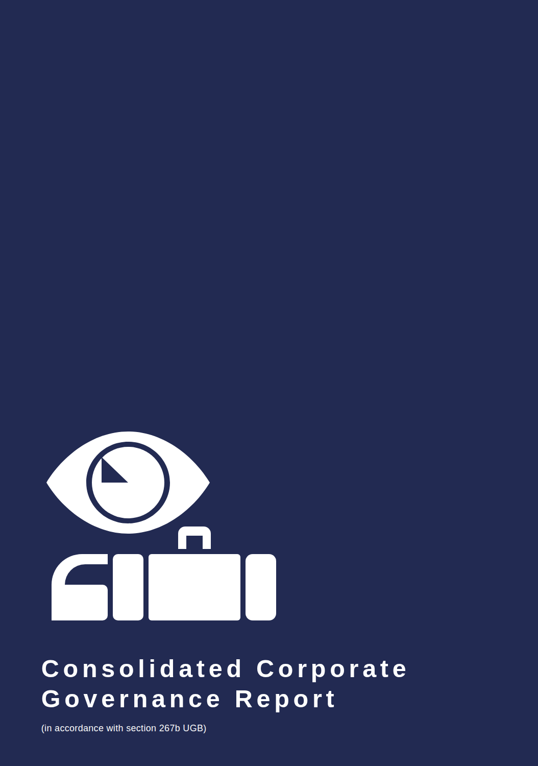Consolidated Corporate
Governance Report
(in accordance with section 267b UGB)